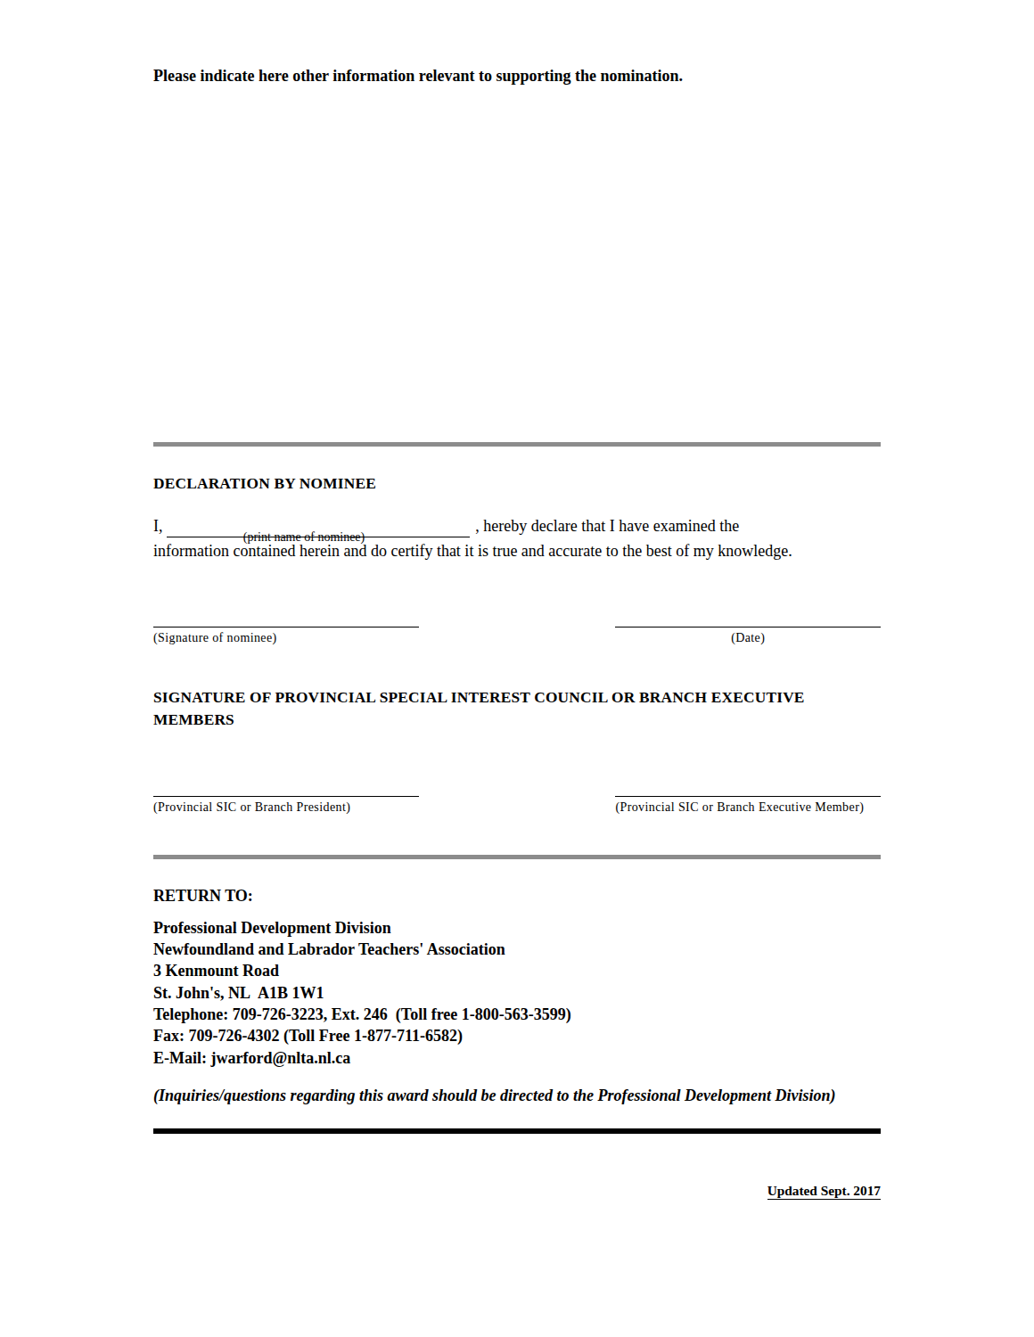Please indicate here other information relevant to supporting the nomination.
DECLARATION BY NOMINEE
I, , hereby declare that I have examined the
(print name of nominee)
information contained herein and do certify that it is true and accurate to the best of my knowledge.
(Signature of nominee)
(Date)
SIGNATURE OF PROVINCIAL SPECIAL INTEREST COUNCIL OR BRANCH EXECUTIVE MEMBERS
(Provincial SIC or Branch President)
(Provincial SIC or Branch Executive Member)
RETURN TO:
Professional Development Division
Newfoundland and Labrador Teachers' Association
3 Kenmount Road
St. John's, NL A1B 1W1
Telephone: 709-726-3223, Ext. 246 (Toll free 1-800-563-3599)
Fax: 709-726-4302 (Toll Free 1-877-711-6582)
E-Mail: jwarford@nlta.nl.ca
(Inquiries/questions regarding this award should be directed to the Professional Development Division)
Updated Sept. 2017